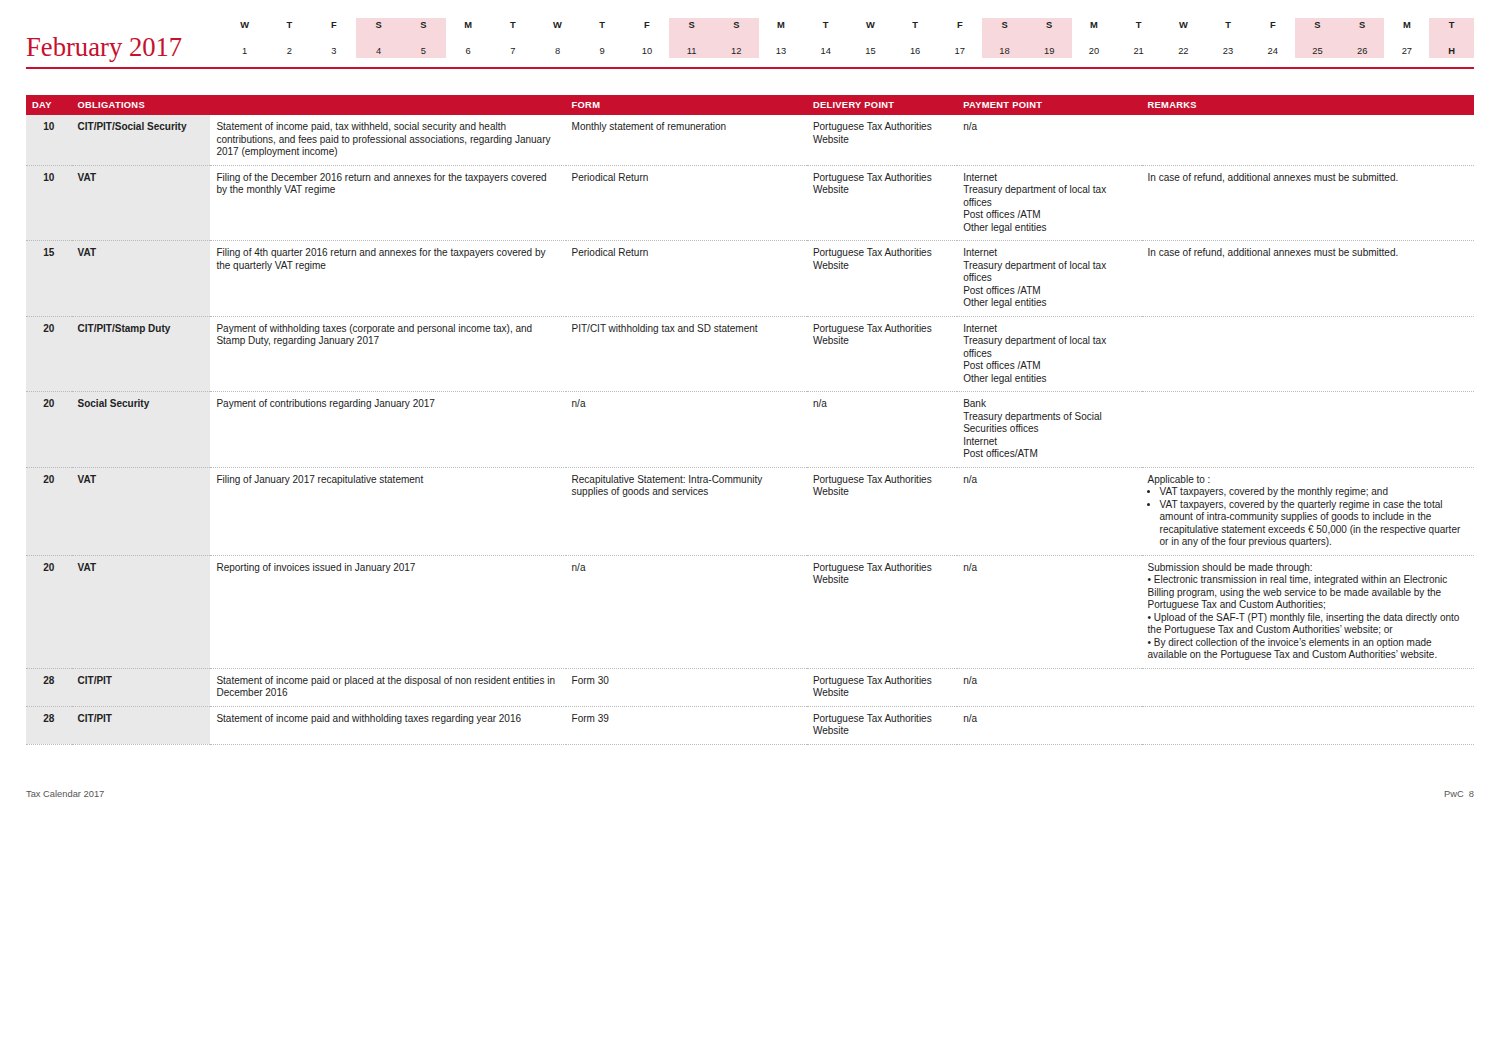February 2017
| W | T | F | S | S | M | T | W | T | F | S | S | M | T | W | T | F | S | S | M | T | W | T | F | S | S | M | T |
| 1 | 2 | 3 | 4 | 5 | 6 | 7 | 8 | 9 | 10 | 11 | 12 | 13 | 14 | 15 | 16 | 17 | 18 | 19 | 20 | 21 | 22 | 23 | 24 | 25 | 26 | 27 | H |
| DAY | OBLIGATIONS | FORM | DELIVERY POINT | PAYMENT POINT | REMARKS |
| --- | --- | --- | --- | --- | --- |
| 10 | CIT/PIT/Social Security | Statement of income paid, tax withheld, social security and health contributions, and fees paid to professional associations, regarding January 2017 (employment income) | Monthly statement of remuneration | Portuguese Tax Authorities Website | n/a | |
| 10 | VAT | Filing of the December 2016 return and annexes for the taxpayers covered by the monthly VAT regime | Periodical Return | Portuguese Tax Authorities Website | Internet Treasury department of local tax offices Post offices /ATM Other legal entities | In case of refund, additional annexes must be submitted. |
| 15 | VAT | Filing of 4th quarter 2016 return and annexes for the taxpayers covered by the quarterly VAT regime | Periodical Return | Portuguese Tax Authorities Website | Internet Treasury department of local tax offices Post offices /ATM Other legal entities | In case of refund, additional annexes must be submitted. |
| 20 | CIT/PIT/Stamp Duty | Payment of withholding taxes (corporate and personal income tax), and Stamp Duty, regarding January 2017 | PIT/CIT withholding tax and SD statement | Portuguese Tax Authorities Website | Internet Treasury department of local tax offices Post offices /ATM Other legal entities | |
| 20 | Social Security | Payment of contributions regarding January 2017 | n/a | n/a | Bank Treasury departments of Social Securities offices Internet Post offices/ATM | |
| 20 | VAT | Filing of January 2017 recapitulative statement | Recapitulative Statement: Intra-Community supplies of goods and services | Portuguese Tax Authorities Website | n/a | Applicable to : VAT taxpayers, covered by the monthly regime; and VAT taxpayers, covered by the quarterly regime in case the total amount of intra-community supplies of goods to include in the recapitulative statement exceeds € 50,000 (in the respective quarter or in any of the four previous quarters). |
| 20 | VAT | Reporting of invoices issued in January 2017 | n/a | Portuguese Tax Authorities Website | n/a | Submission should be made through: • Electronic transmission in real time, integrated within an Electronic Billing program, using the web service to be made available by the Portuguese Tax and Custom Authorities; • Upload of the SAF-T (PT) monthly file, inserting the data directly onto the Portuguese Tax and Custom Authorities’ website; or • By direct collection of the invoice’s elements in an option made available on the Portuguese Tax and Custom Authorities’ website. |
| 28 | CIT/PIT | Statement of income paid or placed at the disposal of non resident entities in December 2016 | Form 30 | Portuguese Tax Authorities Website | n/a | |
| 28 | CIT/PIT | Statement of income paid and withholding taxes regarding year 2016 | Form 39 | Portuguese Tax Authorities Website | n/a | |
Tax Calendar 2017
PwC 8